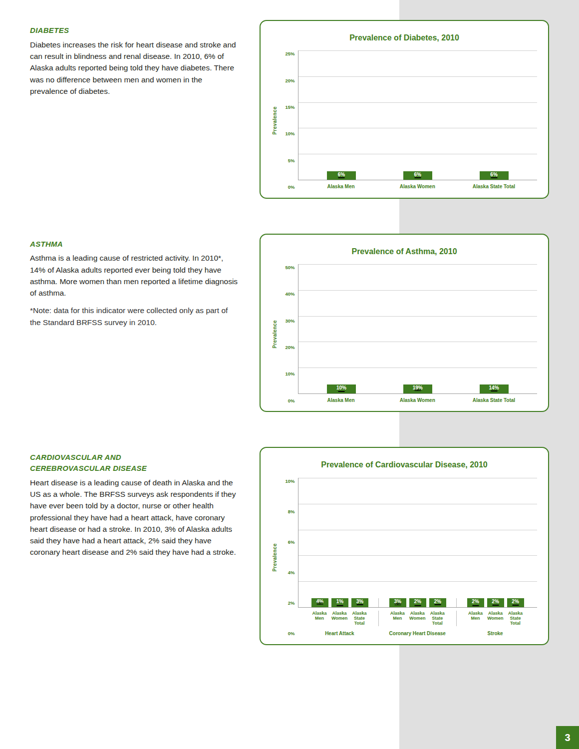Diabetes
Diabetes increases the risk for heart disease and stroke and can result in blindness and renal disease. In 2010, 6% of Alaska adults reported being told they have diabetes. There was no difference between men and women in the prevalence of diabetes.
Prevalence of Diabetes, 2010
Prevalence
25% 20% 15% 10% 5% 0%
6%
6%
6%
Alaska Men
Alaska Women
Alaska State Total
Asthma
Asthma is a leading cause of restricted activity. In 2010*, 14% of Alaska adults reported ever being told they have asthma. More women than men reported a lifetime diagnosis of asthma.
*Note: data for this indicator were collected only as part of the Standard BRFSS survey in 2010.
Prevalence of Asthma, 2010
Prevalence
50% 40% 30% 20% 10% 0%
10%
19%
14%
Alaska Men
Alaska Women
Alaska State Total
Cardiovascular and
Cerebrovascular Disease
Heart disease is a leading cause of death in Alaska and the US as a whole. The BRFSS surveys ask respondents if they have ever been told by a doctor, nurse or other health professional they have had a heart attack, have coronary heart disease or had a stroke. In 2010, 3% of Alaska adults said they have had a heart attack, 2% said they have coronary heart disease and 2% said they have had a stroke.
Prevalence of Cardiovascular Disease, 2010
Prevalence
10% 8% 6% 4% 2% 0%
4%
1%
3%
3%
2%
2%
2%
2%
2%
Alaska
Men Alaska
Women Alaska
State Total
Alaska
Men Alaska
Women Alaska
State Total
Alaska
Men Alaska
Women Alaska
State Total
Heart Attack
Coronary Heart Disease
Stroke
3